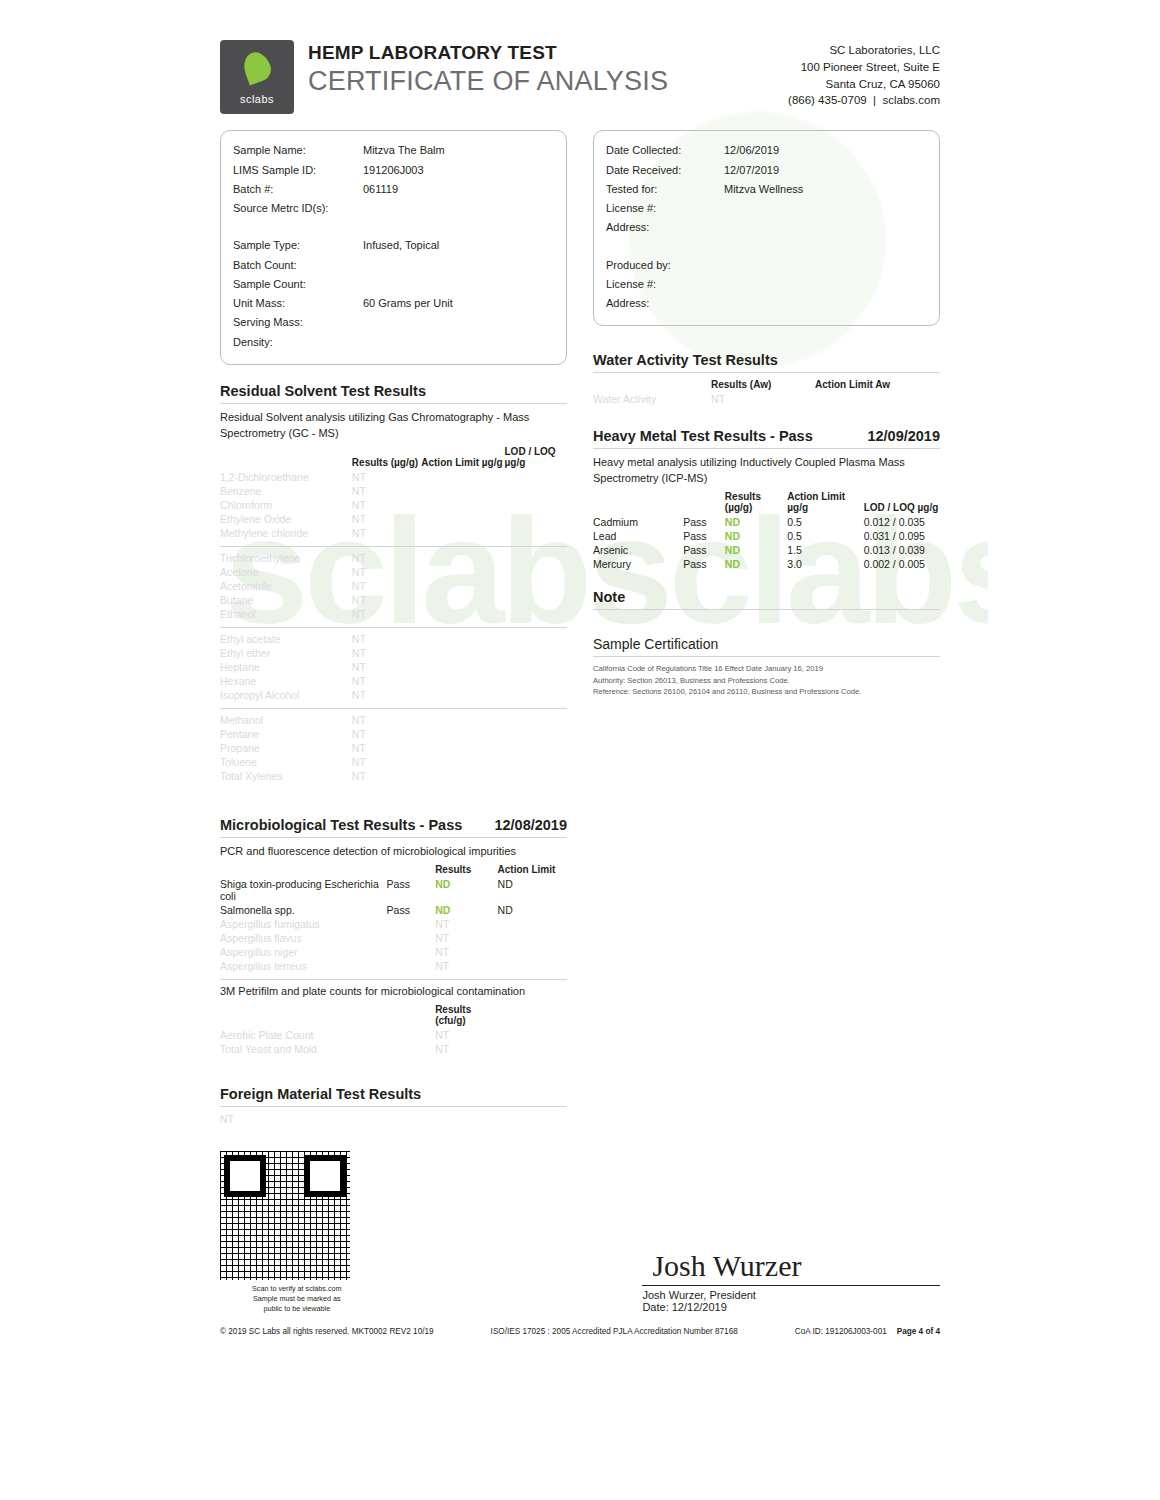sclabs
sclabs
HEMP LABORATORY TEST
CERTIFICATE OF ANALYSIS
SC Laboratories, LLC
100 Pioneer Street, Suite E
Santa Cruz, CA 95060
(866) 435-0709 | sclabs.com
Sample Name:
Mitzva The Balm
LIMS Sample ID:
191206J003
Batch #:
061119
Source Metrc ID(s):
Sample Type:
Infused, Topical
Batch Count:
Sample Count:
Unit Mass:
60 Grams per Unit
Serving Mass:
Density:
Residual Solvent Test Results
Residual Solvent analysis utilizing Gas Chromatography - Mass Spectrometry (GC - MS)
| | Results (µg/g) | Action Limit µg/g | LOD / LOQ µg/g |
| --- | --- | --- | --- |
| 1,2-Dichloroethane | NT | | |
| Benzene | NT | | |
| Chloroform | NT | | |
| Ethylene Oxide | NT | | |
| Methylene chloride | NT | | |
| Trichloroethylene | NT | | |
| Acetone | NT | | |
| Acetonitrile | NT | | |
| Butane | NT | | |
| Ethanol | NT | | |
| Ethyl acetate | NT | | |
| Ethyl ether | NT | | |
| Heptane | NT | | |
| Hexane | NT | | |
| Isopropyl Alcohol | NT | | |
| Methanol | NT | | |
| Pentane | NT | | |
| Propane | NT | | |
| Toluene | NT | | |
| Total Xylenes | NT | | |
Microbiological Test Results - Pass 12/08/2019
PCR and fluorescence detection of microbiological impurities
| | | Results | Action Limit |
| --- | --- | --- | --- |
| Shiga toxin-producing Escherichia coli | Pass | ND | ND |
| Salmonella spp. | Pass | ND | ND |
| Aspergillus fumigatus | | NT | |
| Aspergillus flavus | | NT | |
| Aspergillus niger | | NT | |
| Aspergillus terreus | | NT | |
3M Petrifilm and plate counts for microbiological contamination
| | | Results (cfu/g) | |
| --- | --- | --- | --- |
| Aerobic Plate Count | | NT | |
| Total Yeast and Mold | | NT | |
Foreign Material Test Results
NT
Date Collected:
12/06/2019
Date Received:
12/07/2019
Tested for:
Mitzva Wellness
License #:
Address:
Produced by:
License #:
Address:
Water Activity Test Results
| | Results (Aw) | Action Limit Aw |
| --- | --- | --- |
| Water Activity | NT | |
Heavy Metal Test Results - Pass 12/09/2019
Heavy metal analysis utilizing Inductively Coupled Plasma Mass Spectrometry (ICP-MS)
| | | Results (µg/g) | Action Limit µg/g | LOD / LOQ µg/g |
| --- | --- | --- | --- | --- |
| Cadmium | Pass | ND | 0.5 | 0.012 / 0.035 |
| Lead | Pass | ND | 0.5 | 0.031 / 0.095 |
| Arsenic | Pass | ND | 1.5 | 0.013 / 0.039 |
| Mercury | Pass | ND | 3.0 | 0.002 / 0.005 |
Note
Sample Certification
California Code of Regulations Title 16 Effect Date January 16, 2019
Authority: Section 26013, Business and Professions Code.
Reference: Sections 26100, 26104 and 26110, Business and Professions Code.
Scan to verify at sclabs.com
Sample must be marked as
public to be viewable
Josh Wurzer
Josh Wurzer, President
Date: 12/12/2019
© 2019 SC Labs all rights reserved. MKT0002 REV2 10/19
ISO/IES 17025 : 2005 Accredited PJLA Accreditation Number 87168
CoA ID: 191206J003-001 Page 4 of 4